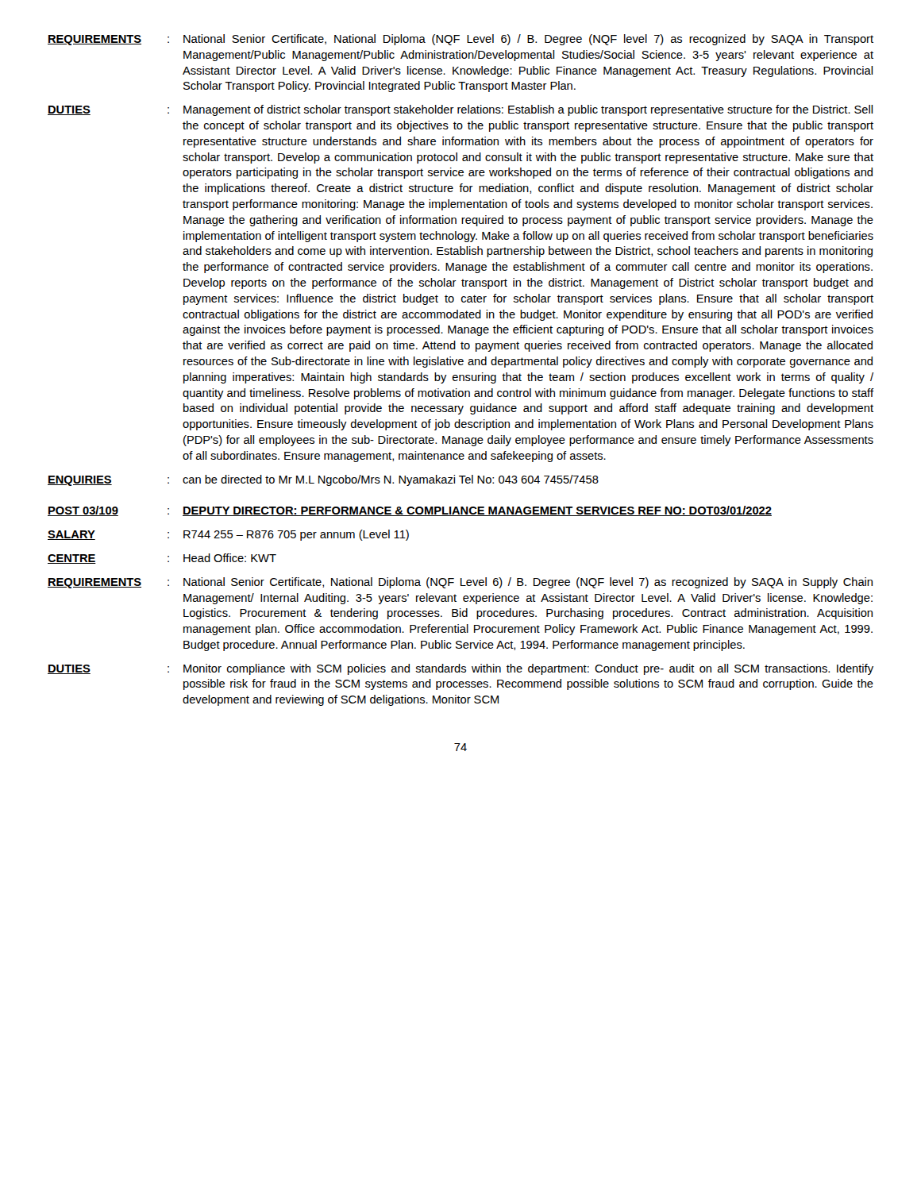| REQUIREMENTS | : | National Senior Certificate, National Diploma (NQF Level 6) / B. Degree (NQF level 7) as recognized by SAQA in Transport Management/Public Management/Public Administration/Developmental Studies/Social Science. 3-5 years' relevant experience at Assistant Director Level. A Valid Driver's license. Knowledge: Public Finance Management Act. Treasury Regulations. Provincial Scholar Transport Policy. Provincial Integrated Public Transport Master Plan. |
| DUTIES | : | Management of district scholar transport stakeholder relations: Establish a public transport representative structure for the District. Sell the concept of scholar transport and its objectives to the public transport representative structure. Ensure that the public transport representative structure understands and share information with its members about the process of appointment of operators for scholar transport. Develop a communication protocol and consult it with the public transport representative structure. Make sure that operators participating in the scholar transport service are workshoped on the terms of reference of their contractual obligations and the implications thereof. Create a district structure for mediation, conflict and dispute resolution. Management of district scholar transport performance monitoring: Manage the implementation of tools and systems developed to monitor scholar transport services. Manage the gathering and verification of information required to process payment of public transport service providers. Manage the implementation of intelligent transport system technology. Make a follow up on all queries received from scholar transport beneficiaries and stakeholders and come up with intervention. Establish partnership between the District, school teachers and parents in monitoring the performance of contracted service providers. Manage the establishment of a commuter call centre and monitor its operations. Develop reports on the performance of the scholar transport in the district. Management of District scholar transport budget and payment services: Influence the district budget to cater for scholar transport services plans. Ensure that all scholar transport contractual obligations for the district are accommodated in the budget. Monitor expenditure by ensuring that all POD's are verified against the invoices before payment is processed. Manage the efficient capturing of POD's. Ensure that all scholar transport invoices that are verified as correct are paid on time. Attend to payment queries received from contracted operators. Manage the allocated resources of the Sub-directorate in line with legislative and departmental policy directives and comply with corporate governance and planning imperatives: Maintain high standards by ensuring that the team / section produces excellent work in terms of quality / quantity and timeliness. Resolve problems of motivation and control with minimum guidance from manager. Delegate functions to staff based on individual potential provide the necessary guidance and support and afford staff adequate training and development opportunities. Ensure timeously development of job description and implementation of Work Plans and Personal Development Plans (PDP's) for all employees in the sub- Directorate. Manage daily employee performance and ensure timely Performance Assessments of all subordinates. Ensure management, maintenance and safekeeping of assets. |
| ENQUIRIES | : | can be directed to Mr M.L Ngcobo/Mrs N. Nyamakazi Tel No: 043 604 7455/7458 |
| POST 03/109 | : | DEPUTY DIRECTOR: PERFORMANCE & COMPLIANCE MANAGEMENT SERVICES REF NO: DOT03/01/2022 |
| SALARY | : | R744 255 – R876 705 per annum (Level 11) |
| CENTRE | : | Head Office: KWT |
| REQUIREMENTS | : | National Senior Certificate, National Diploma (NQF Level 6) / B. Degree (NQF level 7) as recognized by SAQA in Supply Chain Management/ Internal Auditing. 3-5 years' relevant experience at Assistant Director Level. A Valid Driver's license. Knowledge: Logistics. Procurement & tendering processes. Bid procedures. Purchasing procedures. Contract administration. Acquisition management plan. Office accommodation. Preferential Procurement Policy Framework Act. Public Finance Management Act, 1999. Budget procedure. Annual Performance Plan. Public Service Act, 1994. Performance management principles. |
| DUTIES | : | Monitor compliance with SCM policies and standards within the department: Conduct pre- audit on all SCM transactions. Identify possible risk for fraud in the SCM systems and processes. Recommend possible solutions to SCM fraud and corruption. Guide the development and reviewing of SCM deligations. Monitor SCM |
74